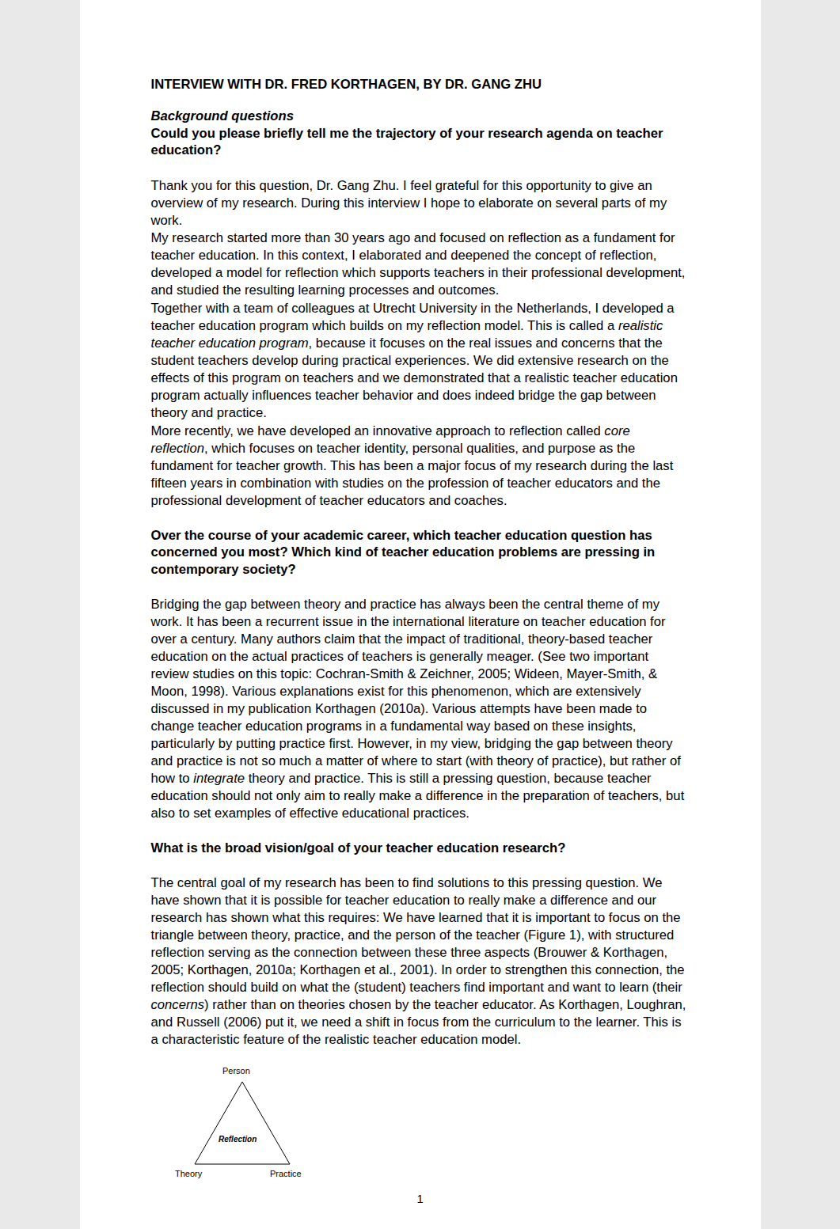INTERVIEW WITH DR. FRED KORTHAGEN, BY DR. GANG ZHU
Background questions
Could you please briefly tell me the trajectory of your research agenda on teacher education?
Thank you for this question, Dr. Gang Zhu. I feel grateful for this opportunity to give an overview of my research. During this interview I hope to elaborate on several parts of my work.
My research started more than 30 years ago and focused on reflection as a fundament for teacher education. In this context, I elaborated and deepened the concept of reflection, developed a model for reflection which supports teachers in their professional development, and studied the resulting learning processes and outcomes.
Together with a team of colleagues at Utrecht University in the Netherlands, I developed a teacher education program which builds on my reflection model. This is called a realistic teacher education program, because it focuses on the real issues and concerns that the student teachers develop during practical experiences. We did extensive research on the effects of this program on teachers and we demonstrated that a realistic teacher education program actually influences teacher behavior and does indeed bridge the gap between theory and practice.
More recently, we have developed an innovative approach to reflection called core reflection, which focuses on teacher identity, personal qualities, and purpose as the fundament for teacher growth. This has been a major focus of my research during the last fifteen years in combination with studies on the profession of teacher educators and the professional development of teacher educators and coaches.
Over the course of your academic career, which teacher education question has concerned you most? Which kind of teacher education problems are pressing in contemporary society?
Bridging the gap between theory and practice has always been the central theme of my work. It has been a recurrent issue in the international literature on teacher education for over a century. Many authors claim that the impact of traditional, theory-based teacher education on the actual practices of teachers is generally meager. (See two important review studies on this topic: Cochran-Smith & Zeichner, 2005; Wideen, Mayer-Smith, & Moon, 1998). Various explanations exist for this phenomenon, which are extensively discussed in my publication Korthagen (2010a). Various attempts have been made to change teacher education programs in a fundamental way based on these insights, particularly by putting practice first. However, in my view, bridging the gap between theory and practice is not so much a matter of where to start (with theory of practice), but rather of how to integrate theory and practice. This is still a pressing question, because teacher education should not only aim to really make a difference in the preparation of teachers, but also to set examples of effective educational practices.
What is the broad vision/goal of your teacher education research?
The central goal of my research has been to find solutions to this pressing question. We have shown that it is possible for teacher education to really make a difference and our research has shown what this requires: We have learned that it is important to focus on the triangle between theory, practice, and the person of the teacher (Figure 1), with structured reflection serving as the connection between these three aspects (Brouwer & Korthagen, 2005; Korthagen, 2010a; Korthagen et al., 2001). In order to strengthen this connection, the reflection should build on what the (student) teachers find important and want to learn (their concerns) rather than on theories chosen by the teacher educator. As Korthagen, Loughran, and Russell (2006) put it, we need a shift in focus from the curriculum to the learner. This is a characteristic feature of the realistic teacher education model.
Person Reflection Theory Practice
1